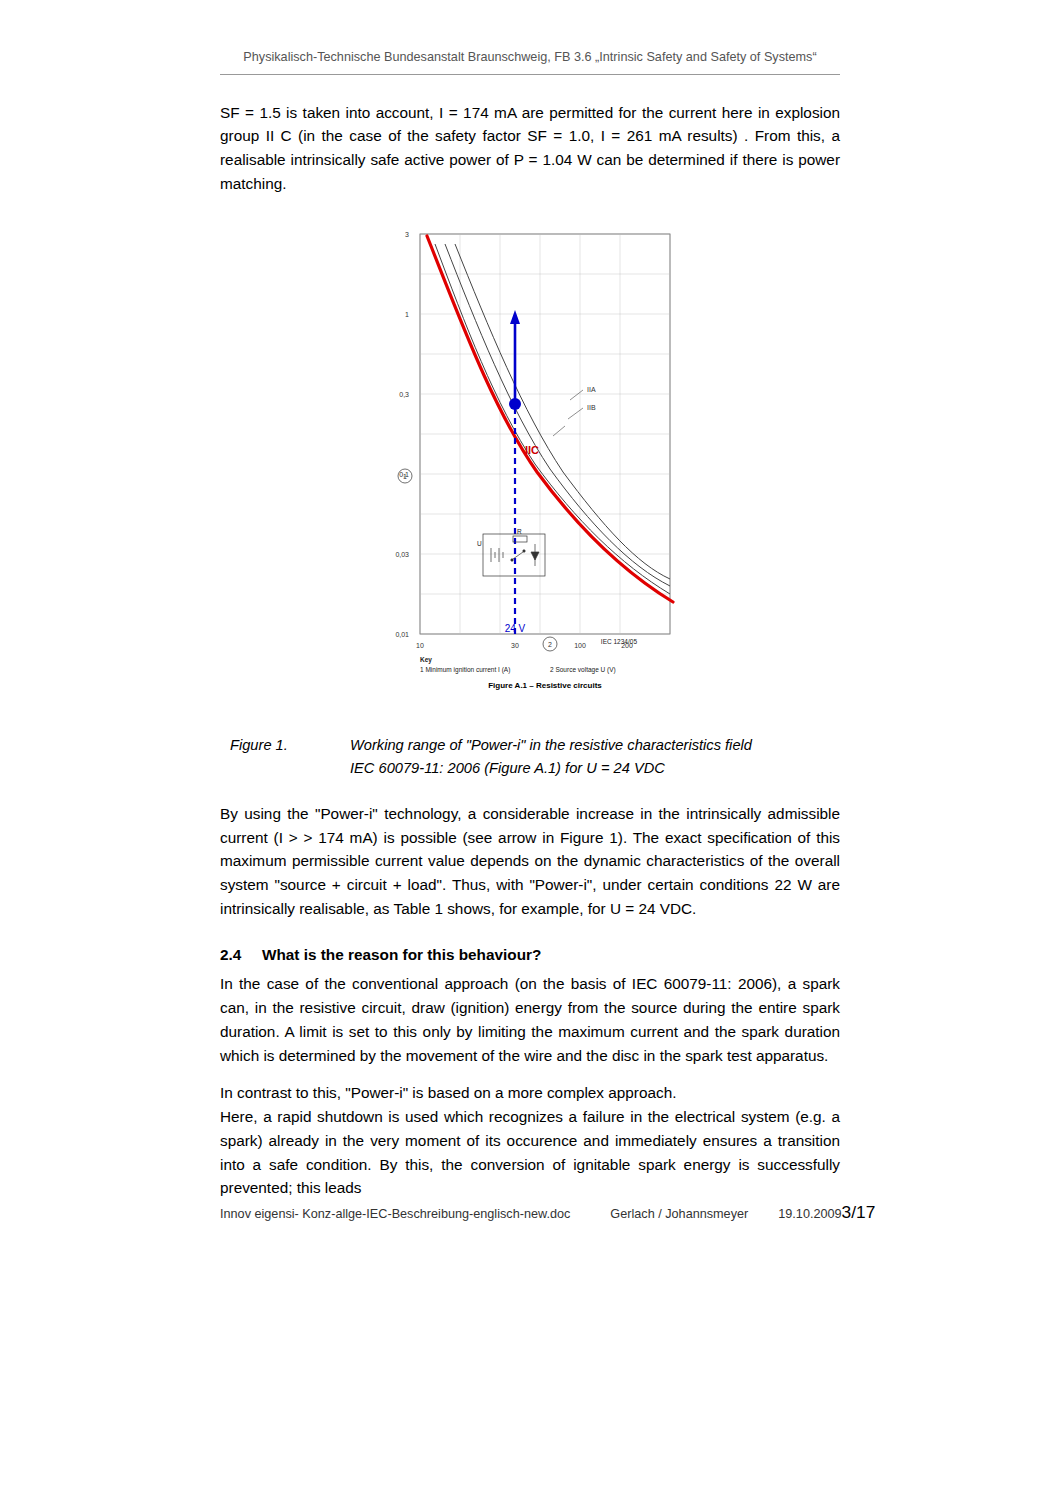Physikalisch-Technische Bundesanstalt Braunschweig, FB 3.6 „Intrinsic Safety and Safety of Systems“
SF = 1.5 is taken into account, I = 174 mA are permitted for the current here in explosion group II C (in the case of the safety factor SF = 1.0, I = 261 mA results) . From this, a realisable intrinsically safe active power of P = 1.04 W can be determined if there is power matching.
3 1 0,3 0,1 0,03 0,01 10 30 100 200 IIA IIB IIC 24 V 1 2 U R Key 1 Minimum ignition current I (A) 2 Source voltage U (V) IEC 1234/05 Figure A.1 – Resistive circuits
Figure 1.
Working range of "Power-i" in the resistive characteristics field
IEC 60079-11: 2006 (Figure A.1) for U = 24 VDC
By using the "Power-i" technology, a considerable increase in the intrinsically admissible current (I > > 174 mA) is possible (see arrow in Figure 1). The exact specification of this maximum permissible current value depends on the dynamic characteristics of the overall system "source + circuit + load". Thus, with "Power-i", under certain conditions 22 W are intrinsically realisable, as Table 1 shows, for example, for U = 24 VDC.
2.4 What is the reason for this behaviour?
In the case of the conventional approach (on the basis of IEC 60079-11: 2006), a spark can, in the resistive circuit, draw (ignition) energy from the source during the entire spark duration. A limit is set to this only by limiting the maximum current and the spark duration which is determined by the movement of the wire and the disc in the spark test apparatus.
In contrast to this, "Power-i" is based on a more complex approach.
Here, a rapid shutdown is used which recognizes a failure in the electrical system (e.g. a spark) already in the very moment of its occurence and immediately ensures a transition into a safe condition. By this, the conversion of ignitable spark energy is successfully prevented; this leads
Innov eigensi- Konz-allge-IEC-Beschreibung-englisch-new.doc
Gerlach / Johannsmeyer
19.10.2009
3/17